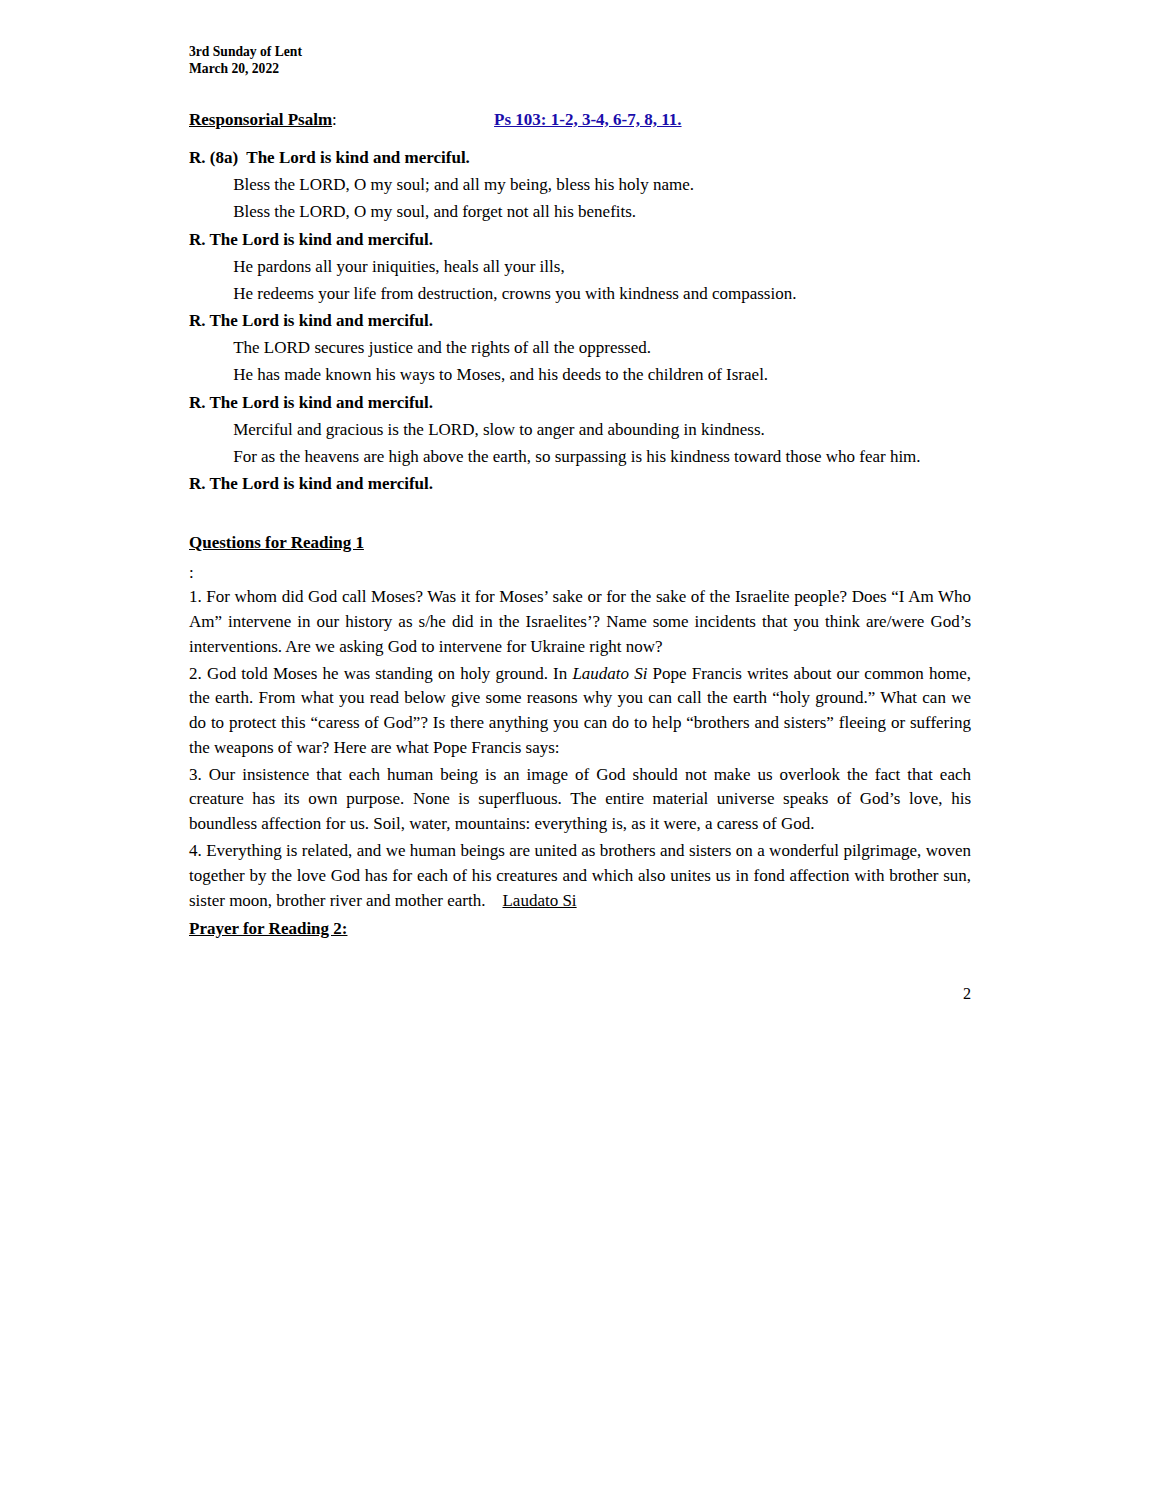3rd Sunday of Lent
March 20, 2022
Responsorial Psalm
: Ps 103: 1-2, 3-4, 6-7, 8, 11.
R. (8a) The Lord is kind and merciful.
Bless the LORD, O my soul; and all my being, bless his holy name.
Bless the LORD, O my soul, and forget not all his benefits.
R. The Lord is kind and merciful.
He pardons all your iniquities, heals all your ills,
He redeems your life from destruction, crowns you with kindness and compassion.
R. The Lord is kind and merciful.
The LORD secures justice and the rights of all the oppressed.
He has made known his ways to Moses, and his deeds to the children of Israel.
R. The Lord is kind and merciful.
Merciful and gracious is the LORD, slow to anger and abounding in kindness.
For as the heavens are high above the earth, so surpassing is his kindness toward those who fear him.
R. The Lord is kind and merciful.
Questions for Reading 1
:
1. For whom did God call Moses? Was it for Moses’ sake or for the sake of the Israelite people? Does “I Am Who Am” intervene in our history as s/he did in the Israelites’? Name some incidents that you think are/were God’s interventions. Are we asking God to intervene for Ukraine right now?
2. God told Moses he was standing on holy ground. In Laudato Si Pope Francis writes about our common home, the earth. From what you read below give some reasons why you can call the earth “holy ground.” What can we do to protect this “caress of God”? Is there anything you can do to help “brothers and sisters” fleeing or suffering the weapons of war? Here are what Pope Francis says:
3. Our insistence that each human being is an image of God should not make us overlook the fact that each creature has its own purpose. None is superfluous. The entire material universe speaks of God’s love, his boundless affection for us. Soil, water, mountains: everything is, as it were, a caress of God.
4. Everything is related, and we human beings are united as brothers and sisters on a wonderful pilgrimage, woven together by the love God has for each of his creatures and which also unites us in fond affection with brother sun, sister moon, brother river and mother earth. Laudato Si
Prayer for Reading 2:
2